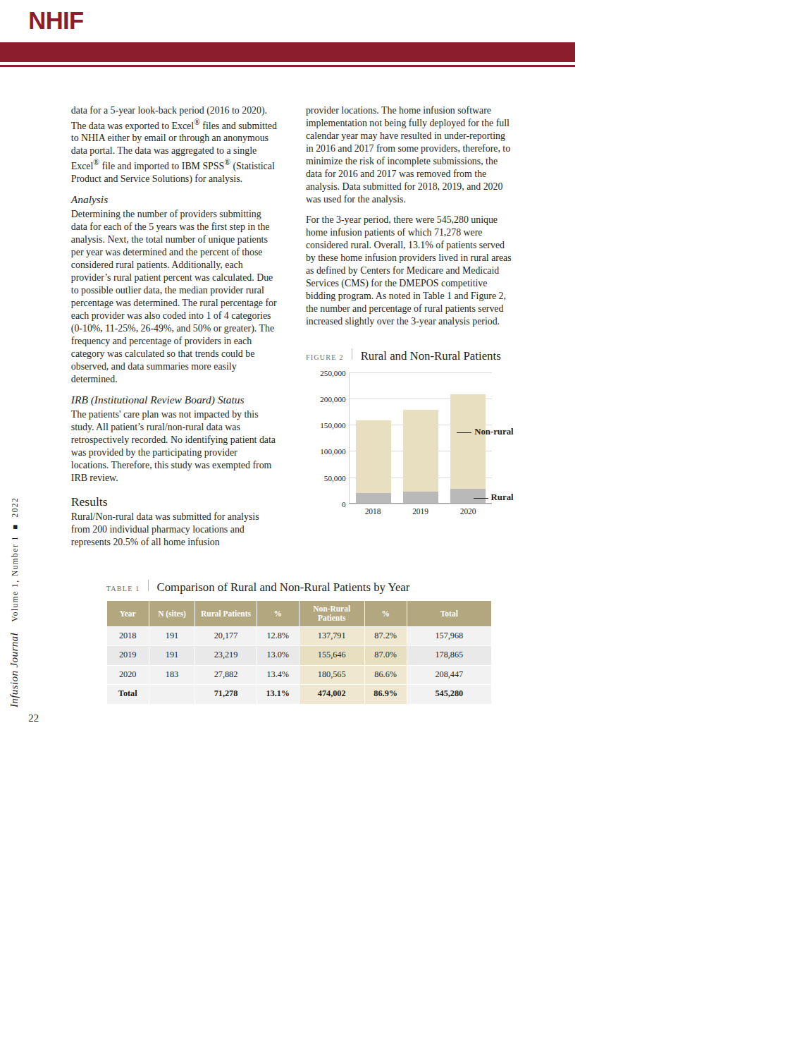NH IF
Infusion Journal Volume 1, Number 1 ■ 2022
22
data for a 5-year look-back period (2016 to 2020). The data was exported to Excel® files and submitted to NHIA either by email or through an anonymous data portal. The data was aggregated to a single Excel® file and imported to IBM SPSS® (Statistical Product and Service Solutions) for analysis.
Analysis
Determining the number of providers submitting data for each of the 5 years was the first step in the analysis. Next, the total number of unique patients per year was determined and the percent of those considered rural patients. Additionally, each provider’s rural patient percent was calculated. Due to possible outlier data, the median provider rural percentage was determined. The rural percentage for each provider was also coded into 1 of 4 categories (0-10%, 11-25%, 26-49%, and 50% or greater). The frequency and percentage of providers in each category was calculated so that trends could be observed, and data summaries more easily determined.
IRB (Institutional Review Board) Status
The patients' care plan was not impacted by this study. All patient’s rural/non-rural data was retrospectively recorded. No identifying patient data was provided by the participating provider locations. Therefore, this study was exempted from IRB review.
Results
Rural/Non-rural data was submitted for analysis from 200 individual pharmacy locations and represents 20.5% of all home infusion
provider locations. The home infusion software implementation not being fully deployed for the full calendar year may have resulted in under-reporting in 2016 and 2017 from some providers, therefore, to minimize the risk of incomplete submissions, the data for 2016 and 2017 was removed from the analysis. Data submitted for 2018, 2019, and 2020 was used for the analysis.
For the 3-year period, there were 545,280 unique home infusion patients of which 71,278 were considered rural. Overall, 13.1% of patients served by these home infusion providers lived in rural areas as defined by Centers for Medicare and Medicaid Services (CMS) for the DMEPOS competitive bidding program. As noted in Table 1 and Figure 2, the number and percentage of rural patients served increased slightly over the 3-year analysis period.
Figure 2 Rural and Non-Rural Patients
250,000
200,000
150,000
100,000
50,000
0
201820192020
Non-rural
Rural
Table 1 Comparison of Rural and Non-Rural Patients by Year
| Year | N (sites) | Rural Patients | % | Non-Rural Patients | % | Total |
| --- | --- | --- | --- | --- | --- | --- |
| 2018 | 191 | 20,177 | 12.8% | 137,791 | 87.2% | 157,968 |
| 2019 | 191 | 23,219 | 13.0% | 155,646 | 87.0% | 178,865 |
| 2020 | 183 | 27,882 | 13.4% | 180,565 | 86.6% | 208,447 |
| Total | | 71,278 | 13.1% | 474,002 | 86.9% | 545,280 |